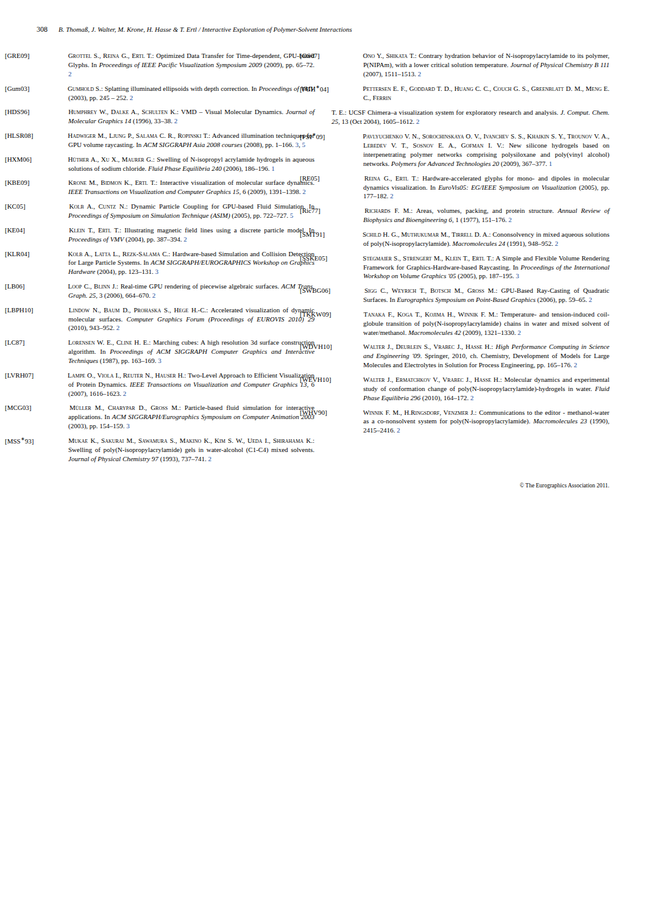308 B. Thomaß, J. Walter, M. Krone, H. Hasse & T. Ertl / Interactive Exploration of Polymer-Solvent Interactions
[GRE09] Grottel S., Reina G., Ertl T.: Optimized Data Transfer for Time-dependent, GPU-based Glyphs. In Proceedings of IEEE Pacific Visualization Symposium 2009 (2009), pp. 65–72. 2
[Gum03] Gumhold S.: Splatting illuminated ellipsoids with depth correction. In Proceedings of VMV (2003), pp. 245 – 252. 2
[HDS96] Humphrey W., Dalke A., Schulten K.: VMD – Visual Molecular Dynamics. Journal of Molecular Graphics 14 (1996), 33–38. 2
[HLSR08] Hadwiger M., Ljung P., Salama C. R., Ropinski T.: Advanced illumination techniques for GPU volume raycasting. In ACM SIGGRAPH Asia 2008 courses (2008), pp. 1–166. 3, 5
[HXM06] Hüther A., Xu X., Maurer G.: Swelling of N-isopropyl acrylamide hydrogels in aqueous solutions of sodium chloride. Fluid Phase Equilibria 240 (2006), 186–196. 1
[KBE09] Krone M., Bidmon K., Ertl T.: Interactive visualization of molecular surface dynamics. IEEE Transactions on Visualization and Computer Graphics 15, 6 (2009), 1391–1398. 2
[KC05] Kolb A., Cuntz N.: Dynamic Particle Coupling for GPU-based Fluid Simulation. In Proceedings of Symposium on Simulation Technique (ASIM) (2005), pp. 722–727. 5
[KE04] Klein T., Ertl T.: Illustrating magnetic field lines using a discrete particle model. In Proceedings of VMV (2004), pp. 387–394. 2
[KLR04] Kolb A., Latta L., Rezk-Salama C.: Hardware-based Simulation and Collision Detection for Large Particle Systems. In ACM SIGGRAPH/EUROGRAPHICS Workshop on Graphics Hardware (2004), pp. 123–131. 3
[LB06] Loop C., Blinn J.: Real-time GPU rendering of piecewise algebraic surfaces. ACM Trans. Graph. 25, 3 (2006), 664–670. 2
[LBPH10] Lindow N., Baum D., Prohaska S., Hege H.-C.: Accelerated visualization of dynamic molecular surfaces. Computer Graphics Forum (Proceedings of EUROVIS 2010) 29 (2010), 943–952. 2
[LC87] Lorensen W. E., Cline H. E.: Marching cubes: A high resolution 3d surface construction algorithm. In Proceedings of ACM SIGGRAPH Computer Graphics and Interactive Techniques (1987), pp. 163–169. 3
[LVRH07] Lampe O., Viola I., Reuter N., Hauser H.: Two-Level Approach to Efficient Visualization of Protein Dynamics. IEEE Transactions on Visualization and Computer Graphics 13, 6 (2007), 1616–1623. 2
[MCG03] Müller M., Charypar D., Gross M.: Particle-based fluid simulation for interactive applications. In ACM SIGGRAPH/Eurographics Symposium on Computer Animation 2003 (2003), pp. 154–159. 3
[MSS∗93] Mukae K., Sakurai M., Sawamura S., Makino K., Kim S. W., Ueda I., Shirahama K.: Swelling of poly(N-isopropylacrylamide) gels in water-alcohol (C1-C4) mixed solvents. Journal of Physical Chemistry 97 (1993), 737–741. 2
[OS07] Ono Y., Shikata T.: Contrary hydration behavior of N-isopropylacrylamide to its polymer, P(NIPAm), with a lower critical solution temperature. Journal of Physical Chemistry B 111 (2007), 1511–1513. 2
[PGH∗04] Pettersen E. F., Goddard T. D., Huang C. C., Couch G. S., Greenblatt D. M., Meng E. C., Ferrin
T. E.: UCSF Chimera–a visualization system for exploratory research and analysis. J. Comput. Chem. 25, 13 (Oct 2004), 1605–1612. 2
[PSI∗09] Pavlyuchenko V. N., Sorochinskaya O. V., Ivanchev S. S., Khaikin S. Y., Trounov V. A., Lebedev V. T., Sosnov E. A., Gofman I. V.: New silicone hydrogels based on interpenetrating polymer networks comprising polysiloxane and poly(vinyl alcohol) networks. Polymers for Advanced Technologies 20 (2009), 367–377. 1
[RE05] Reina G., Ertl T.: Hardware-accelerated glyphs for mono- and dipoles in molecular dynamics visualization. In EuroVis05: EG/IEEE Symposium on Visualization (2005), pp. 177–182. 2
[Ric77] Richards F. M.: Areas, volumes, packing, and protein structure. Annual Review of Biophysics and Bioengineering 6, 1 (1977), 151–176. 2
[SMT91] Schild H. G., Muthukumar M., Tirrell D. A.: Cononsolvency in mixed aqueous solutions of poly(N-isopropylacrylamide). Macromolecules 24 (1991), 948–952. 2
[SSKE05] Stegmaier S., Strengert M., Klein T., Ertl T.: A Simple and Flexible Volume Rendering Framework for Graphics-Hardware-based Raycasting. In Proceedings of the International Workshop on Volume Graphics '05 (2005), pp. 187–195. 3
[SWBG06] Sigg C., Weyrich T., Botsch M., Gross M.: GPU-Based Ray-Casting of Quadratic Surfaces. In Eurographics Symposium on Point-Based Graphics (2006), pp. 59–65. 2
[TKKW09] Tanaka F., Koga T., Kojima H., Winnik F. M.: Temperature- and tension-induced coil-globule transition of poly(N-isopropylacrylamide) chains in water and mixed solvent of water/methanol. Macromolecules 42 (2009), 1321–1330. 2
[WDVH10] Walter J., Deublein S., Vrabec J., Hasse H.: High Performance Computing in Science and Engineering '09. Springer, 2010, ch. Chemistry, Development of Models for Large Molecules and Electrolytes in Solution for Process Engineering, pp. 165–176. 2
[WEVH10] Walter J., Ermatchkov V., Vrabec J., Hasse H.: Molecular dynamics and experimental study of conformation change of poly(N-isopropylacrylamide)-hydrogels in water. Fluid Phase Equilibria 296 (2010), 164–172. 2
[WHV90] Winnik F. M., H.Ringsdorf, Venzmer J.: Communications to the editor - methanol-water as a co-nonsolvent system for poly(N-isopropylacrylamide). Macromolecules 23 (1990), 2415–2416. 2
© The Eurographics Association 2011.